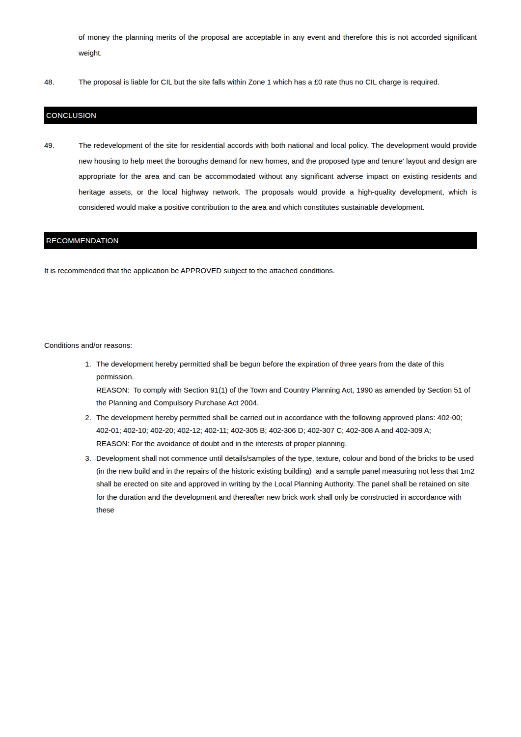of money the planning merits of the proposal are acceptable in any event and therefore this is not accorded significant weight.
48.
The proposal is liable for CIL but the site falls within Zone 1 which has a £0 rate thus no CIL charge is required.
CONCLUSION
49.
The redevelopment of the site for residential accords with both national and local policy. The development would provide new housing to help meet the boroughs demand for new homes, and the proposed type and tenure' layout and design are appropriate for the area and can be accommodated without any significant adverse impact on existing residents and heritage assets, or the local highway network. The proposals would provide a high-quality development, which is considered would make a positive contribution to the area and which constitutes sustainable development.
RECOMMENDATION
It is recommended that the application be APPROVED subject to the attached conditions.
Conditions and/or reasons:
The development hereby permitted shall be begun before the expiration of three years from the date of this permission.
REASON: To comply with Section 91(1) of the Town and Country Planning Act, 1990 as amended by Section 51 of the Planning and Compulsory Purchase Act 2004.
The development hereby permitted shall be carried out in accordance with the following approved plans: 402-00; 402-01; 402-10; 402-20; 402-12; 402-11; 402-305 B; 402-306 D; 402-307 C; 402-308 A and 402-309 A;
REASON: For the avoidance of doubt and in the interests of proper planning.
Development shall not commence until details/samples of the type, texture, colour and bond of the bricks to be used (in the new build and in the repairs of the historic existing building) and a sample panel measuring not less that 1m2 shall be erected on site and approved in writing by the Local Planning Authority. The panel shall be retained on site for the duration and the development and thereafter new brick work shall only be constructed in accordance with these